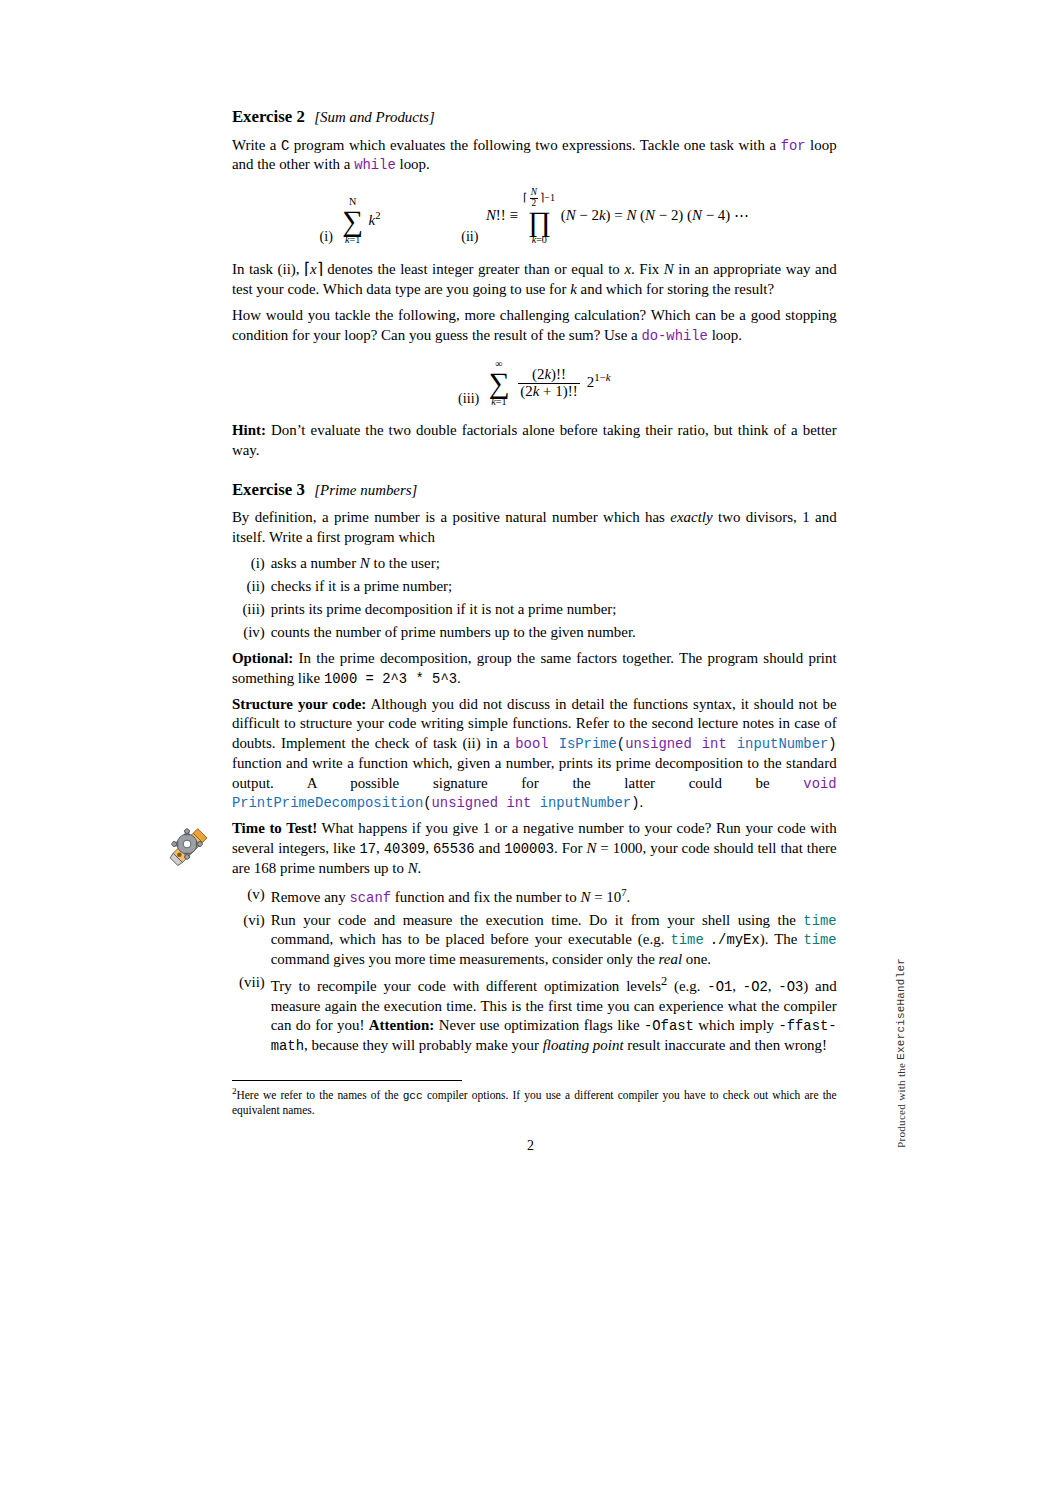Exercise 2 [Sum and Products]
Write a C program which evaluates the following two expressions. Tackle one task with a for loop and the other with a while loop.
(i) N ∑ k=1 k 2
(ii) N!! ≡ ⌈N 2⌉−1 ∏ k=0 (N − 2k) = N (N − 2) (N − 4) ⋯
In task (ii), ⌈x⌉ denotes the least integer greater than or equal to x. Fix N in an appropriate way and test your code. Which data type are you going to use for k and which for storing the result?
How would you tackle the following, more challenging calculation? Which can be a good stopping condition for your loop? Can you guess the result of the sum? Use a do-while loop.
(iii) ∞ ∑ k=1 (2k)!! (2k + 1)!! 21−k
Hint: Don’t evaluate the two double factorials alone before taking their ratio, but think of a better way.
Exercise 3 [Prime numbers]
By definition, a prime number is a positive natural number which has exactly two divisors, 1 and itself. Write a first program which
(i) asks a number N to the user;
(ii) checks if it is a prime number;
(iii) prints its prime decomposition if it is not a prime number;
(iv) counts the number of prime numbers up to the given number.
Optional: In the prime decomposition, group the same factors together. The program should print something like 1000 = 2^3 * 5^3.
Structure your code: Although you did not discuss in detail the functions syntax, it should not be difficult to structure your code writing simple functions. Refer to the second lecture notes in case of doubts. Implement the check of task (ii) in a bool IsPrime(unsigned int inputNumber) function and write a function which, given a number, prints its prime decomposition to the standard output. A possible signature for the latter could be void PrintPrimeDecomposition(unsigned int inputNumber).
Time to Test! What happens if you give 1 or a negative number to your code? Run your code with several integers, like 17, 40309, 65536 and 100003. For N = 1000, your code should tell that there are 168 prime numbers up to N.
(v) Remove any scanf function and fix the number to N = 107.
(vi) Run your code and measure the execution time. Do it from your shell using the time command, which has to be placed before your executable (e.g. time ./myEx). The time command gives you more time measurements, consider only the real one.
(vii) Try to recompile your code with different optimization levels2 (e.g. -O1, -O2, -O3) and measure again the execution time. This is the first time you can experience what the compiler can do for you! Attention: Never use optimization flags like -Ofast which imply -ffast-math, because they will probably make your floating point result inaccurate and then wrong!
2Here we refer to the names of the gcc compiler options. If you use a different compiler you have to check out which are the equivalent names.
2
Produced with the ExerciseHandler